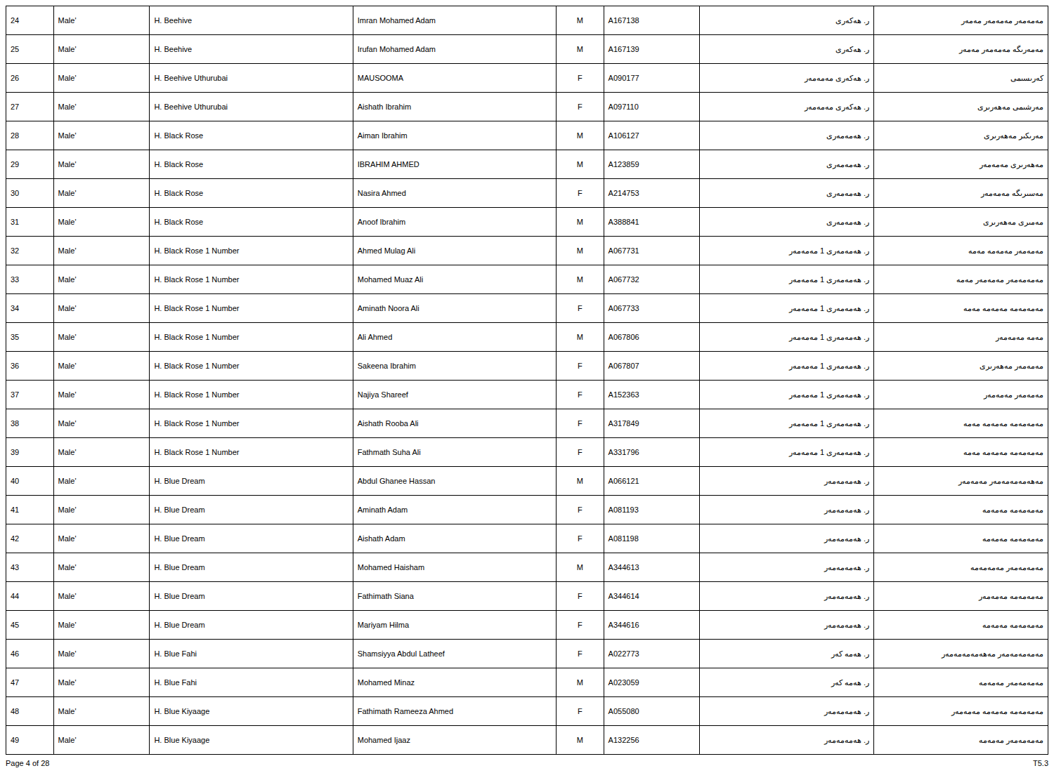| 24 | Male' | H. Beehive | Imran Mohamed Adam | M | A167138 | ر. ھەكەرى | مەمەمەر مەمەمەر مەمەر |
| 25 | Male' | H. Beehive | Irufan Mohamed Adam | M | A167139 | ر. ھەكەرى | مەمەرىگە مەمەمەر مەمەر |
| 26 | Male' | H. Beehive Uthurubai | MAUSOOMA | F | A090177 | ر. ھەكەرى مەمەمەر | كەرىسىمى |
| 27 | Male' | H. Beehive Uthurubai | Aishath Ibrahim | F | A097110 | ر. ھەكەرى مەمەمەر | مەرشىمى مەھەرىرى |
| 28 | Male' | H. Black Rose | Aiman Ibrahim | M | A106127 | ر. ھەمەمەرى | مەرىكىر مەھەرىرى |
| 29 | Male' | H. Black Rose | IBRAHIM AHMED | M | A123859 | ر. ھەمەمەرى | مەھەرىرى مەمەمەر |
| 30 | Male' | H. Black Rose | Nasira Ahmed | F | A214753 | ر. ھەمەمەرى | مەسىرىگە مەمەمەر |
| 31 | Male' | H. Black Rose | Anoof Ibrahim | M | A388841 | ر. ھەمەمەرى | مەمىرى مەھەرىرى |
| 32 | Male' | H. Black Rose 1 Number | Ahmed Mulag Ali | M | A067731 | ر. ھەمەمەرى 1 مەمەمەر | مەمەمەر مەمەمە مەمە |
| 33 | Male' | H. Black Rose 1 Number | Mohamed Muaz Ali | M | A067732 | ر. ھەمەمەرى 1 مەمەمەر | مەمەمەمەر مەمەمەر مەمە |
| 34 | Male' | H. Black Rose 1 Number | Aminath Noora Ali | F | A067733 | ر. ھەمەمەرى 1 مەمەمەر | مەمەمەمە مەمەمە مەمە |
| 35 | Male' | H. Black Rose 1 Number | Ali Ahmed | M | A067806 | ر. ھەمەمەرى 1 مەمەمەر | مەمە مەمەمەر |
| 36 | Male' | H. Black Rose 1 Number | Sakeena Ibrahim | F | A067807 | ر. ھەمەمەرى 1 مەمەمەر | مەمەمەر مەھەرىرى |
| 37 | Male' | H. Black Rose 1 Number | Najiya Shareef | F | A152363 | ر. ھەمەمەرى 1 مەمەمەر | مەمەمەر مەمەمەر |
| 38 | Male' | H. Black Rose 1 Number | Aishath Rooba Ali | F | A317849 | ر. ھەمەمەرى 1 مەمەمەر | مەمەمەمە مەمەمە مەمە |
| 39 | Male' | H. Black Rose 1 Number | Fathmath Suha Ali | F | A331796 | ر. ھەمەمەرى 1 مەمەمەر | مەمەمەمە مەمەمە مەمە |
| 40 | Male' | H. Blue Dream | Abdul Ghanee Hassan | M | A066121 | ر. ھەمەمەمەر | مەھەمەمەمەمەر مەمەمەر |
| 41 | Male' | H. Blue Dream | Aminath Adam | F | A081193 | ر. ھەمەمەمەر | مەمەمەمە مەمەمە |
| 42 | Male' | H. Blue Dream | Aishath Adam | F | A081198 | ر. ھەمەمەمەر | مەمەمەمە مەمەمە |
| 43 | Male' | H. Blue Dream | Mohamed Haisham | M | A344613 | ر. ھەمەمەمەر | مەمەمەمەر مەمەمەمە |
| 44 | Male' | H. Blue Dream | Fathimath Siana | F | A344614 | ر. ھەمەمەمەر | مەمەمەمە مەمەمەر |
| 45 | Male' | H. Blue Dream | Mariyam Hilma | F | A344616 | ر. ھەمەمەمەر | مەمەمەمە مەمەمە |
| 46 | Male' | H. Blue Fahi | Shamsiyya Abdul Latheef | F | A022773 | ر. ھەمە كەر | مەمەمەمەمەر مەھەمەمەمەمەر |
| 47 | Male' | H. Blue Fahi | Mohamed Minaz | M | A023059 | ر. ھەمە كەر | مەمەمەمەر مەمەمە |
| 48 | Male' | H. Blue Kiyaage | Fathimath Rameeza Ahmed | F | A055080 | ر. ھەمەمەمەر | مەمەمەمە مەمەمە مەمەمەر |
| 49 | Male' | H. Blue Kiyaage | Mohamed Ijaaz | M | A132256 | ر. ھەمەمەمەر | مەمەمەمەر مەمەمە |
Page 4 of 28 T5.3